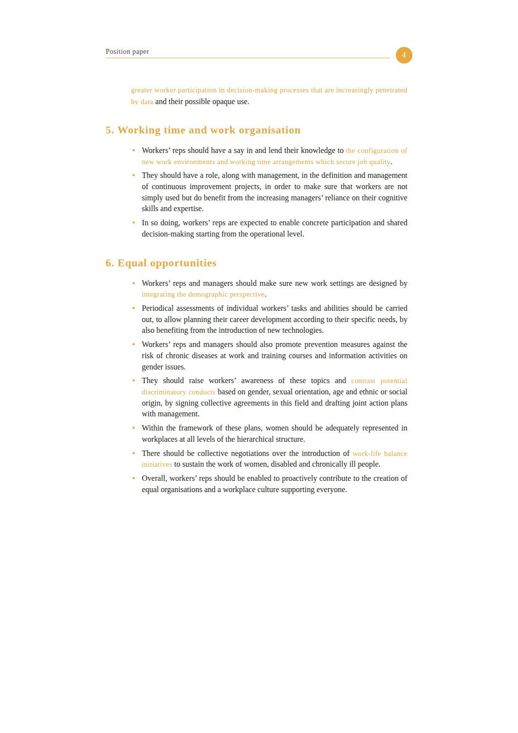Position paper
4
greater worker participation in decision-making processes that are increasingly penetrated by data and their possible opaque use.
5. Working time and work organisation
Workers’ reps should have a say in and lend their knowledge to the configuration of new work environments and working time arrangements which secure job quality.
They should have a role, along with management, in the definition and management of continuous improvement projects, in order to make sure that workers are not simply used but do benefit from the increasing managers’ reliance on their cognitive skills and expertise.
In so doing, workers’ reps are expected to enable concrete participation and shared decision-making starting from the operational level.
6. Equal opportunities
Workers’ reps and managers should make sure new work settings are designed by integrating the demographic perspective.
Periodical assessments of individual workers’ tasks and abilities should be carried out, to allow planning their career development according to their specific needs, by also benefiting from the introduction of new technologies.
Workers’ reps and managers should also promote prevention measures against the risk of chronic diseases at work and training courses and information activities on gender issues.
They should raise workers’ awareness of these topics and contrast potential discriminatory conducts based on gender, sexual orientation, age and ethnic or social origin, by signing collective agreements in this field and drafting joint action plans with management.
Within the framework of these plans, women should be adequately represented in workplaces at all levels of the hierarchical structure.
There should be collective negotiations over the introduction of work-life balance initiatives to sustain the work of women, disabled and chronically ill people.
Overall, workers’ reps should be enabled to proactively contribute to the creation of equal organisations and a workplace culture supporting everyone.